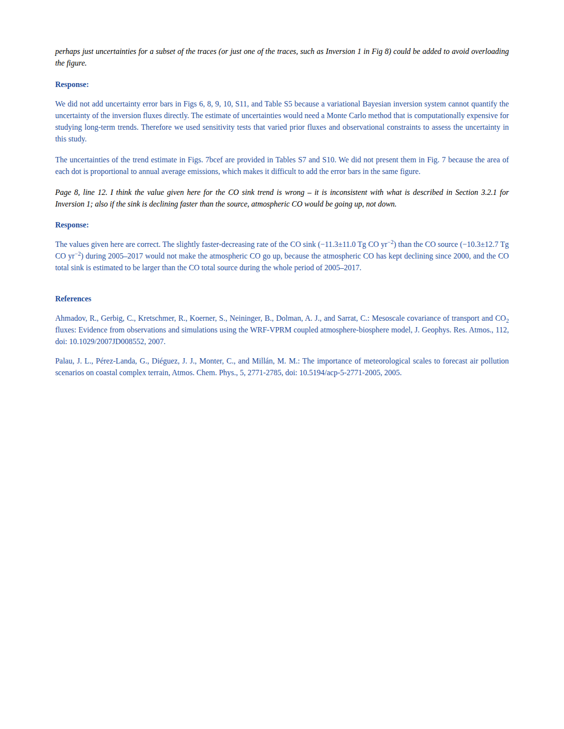perhaps just uncertainties for a subset of the traces (or just one of the traces, such as Inversion 1 in Fig 8) could be added to avoid overloading the figure.
Response:
We did not add uncertainty error bars in Figs 6, 8, 9, 10, S11, and Table S5 because a variational Bayesian inversion system cannot quantify the uncertainty of the inversion fluxes directly. The estimate of uncertainties would need a Monte Carlo method that is computationally expensive for studying long-term trends. Therefore we used sensitivity tests that varied prior fluxes and observational constraints to assess the uncertainty in this study.
The uncertainties of the trend estimate in Figs. 7bcef are provided in Tables S7 and S10. We did not present them in Fig. 7 because the area of each dot is proportional to annual average emissions, which makes it difficult to add the error bars in the same figure.
Page 8, line 12. I think the value given here for the CO sink trend is wrong – it is inconsistent with what is described in Section 3.2.1 for Inversion 1; also if the sink is declining faster than the source, atmospheric CO would be going up, not down.
Response:
The values given here are correct. The slightly faster-decreasing rate of the CO sink (−11.3±11.0 Tg CO yr−2) than the CO source (−10.3±12.7 Tg CO yr−2) during 2005–2017 would not make the atmospheric CO go up, because the atmospheric CO has kept declining since 2000, and the CO total sink is estimated to be larger than the CO total source during the whole period of 2005–2017.
References
Ahmadov, R., Gerbig, C., Kretschmer, R., Koerner, S., Neininger, B., Dolman, A. J., and Sarrat, C.: Mesoscale covariance of transport and CO2 fluxes: Evidence from observations and simulations using the WRF-VPRM coupled atmosphere-biosphere model, J. Geophys. Res. Atmos., 112, doi: 10.1029/2007JD008552, 2007.
Palau, J. L., Pérez-Landa, G., Diéguez, J. J., Monter, C., and Millán, M. M.: The importance of meteorological scales to forecast air pollution scenarios on coastal complex terrain, Atmos. Chem. Phys., 5, 2771-2785, doi: 10.5194/acp-5-2771-2005, 2005.